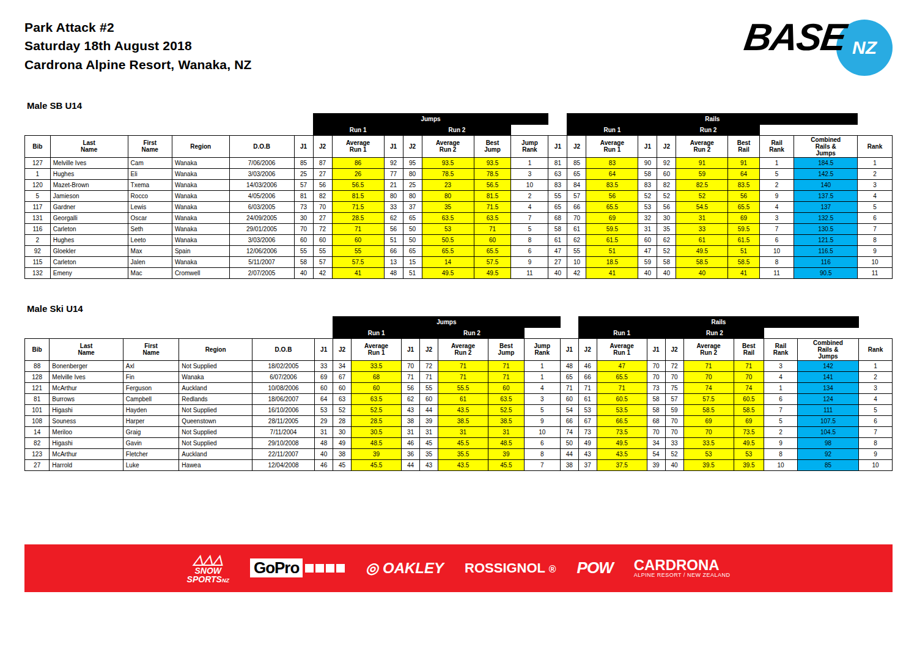Park Attack #2
Saturday 18th August 2018
Cardrona Alpine Resort, Wanaka, NZ
BASE NZ
Male SB U14
| | Jumps | | Rails | |
| --- | --- | --- | --- | --- |
| | Run 1 | Run 2 | | Run 1 | Run 2 | |
| Bib | Last Name | First Name | Region | D.O.B | J1 | J2 | Average Run 1 | J1 | J2 | Average Run 2 | Best Jump | Jump Rank | J1 | J2 | Average Run 1 | J1 | J2 | Average Run 2 | Best Rail | Rail Rank | Combined Rails & Jumps | Rank |
| 127 | Melville Ives | Cam | Wanaka | 7/06/2006 | 85 | 87 | 86 | 92 | 95 | 93.5 | 93.5 | 1 | 81 | 85 | 83 | 90 | 92 | 91 | 91 | 1 | 184.5 | 1 |
| 1 | Hughes | Eli | Wanaka | 3/03/2006 | 25 | 27 | 26 | 77 | 80 | 78.5 | 78.5 | 3 | 63 | 65 | 64 | 58 | 60 | 59 | 64 | 5 | 142.5 | 2 |
| 120 | Mazet-Brown | Txema | Wanaka | 14/03/2006 | 57 | 56 | 56.5 | 21 | 25 | 23 | 56.5 | 10 | 83 | 84 | 83.5 | 83 | 82 | 82.5 | 83.5 | 2 | 140 | 3 |
| 5 | Jamieson | Rocco | Wanaka | 4/05/2006 | 81 | 82 | 81.5 | 80 | 80 | 80 | 81.5 | 2 | 55 | 57 | 56 | 52 | 52 | 52 | 56 | 9 | 137.5 | 4 |
| 117 | Gardner | Lewis | Wanaka | 6/03/2005 | 73 | 70 | 71.5 | 33 | 37 | 35 | 71.5 | 4 | 65 | 66 | 65.5 | 53 | 56 | 54.5 | 65.5 | 4 | 137 | 5 |
| 131 | Georgalli | Oscar | Wanaka | 24/09/2005 | 30 | 27 | 28.5 | 62 | 65 | 63.5 | 63.5 | 7 | 68 | 70 | 69 | 32 | 30 | 31 | 69 | 3 | 132.5 | 6 |
| 116 | Carleton | Seth | Wanaka | 29/01/2005 | 70 | 72 | 71 | 56 | 50 | 53 | 71 | 5 | 58 | 61 | 59.5 | 31 | 35 | 33 | 59.5 | 7 | 130.5 | 7 |
| 2 | Hughes | Leeto | Wanaka | 3/03/2006 | 60 | 60 | 60 | 51 | 50 | 50.5 | 60 | 8 | 61 | 62 | 61.5 | 60 | 62 | 61 | 61.5 | 6 | 121.5 | 8 |
| 92 | Gloekler | Max | Spain | 12/06/2006 | 55 | 55 | 55 | 66 | 65 | 65.5 | 65.5 | 6 | 47 | 55 | 51 | 47 | 52 | 49.5 | 51 | 10 | 116.5 | 9 |
| 115 | Carleton | Jalen | Wanaka | 5/11/2007 | 58 | 57 | 57.5 | 13 | 15 | 14 | 57.5 | 9 | 27 | 10 | 18.5 | 59 | 58 | 58.5 | 58.5 | 8 | 116 | 10 |
| 132 | Emeny | Mac | Cromwell | 2/07/2005 | 40 | 42 | 41 | 48 | 51 | 49.5 | 49.5 | 11 | 40 | 42 | 41 | 40 | 40 | 40 | 41 | 11 | 90.5 | 11 |
Male Ski U14
| | Jumps | | Rails | |
| --- | --- | --- | --- | --- |
| | Run 1 | Run 2 | | Run 1 | Run 2 | |
| Bib | Last Name | First Name | Region | D.O.B | J1 | J2 | Average Run 1 | J1 | J2 | Average Run 2 | Best Jump | Jump Rank | J1 | J2 | Average Run 1 | J1 | J2 | Average Run 2 | Best Rail | Rail Rank | Combined Rails & Jumps | Rank |
| 88 | Bonenberger | Axl | Not Supplied | 18/02/2005 | 33 | 34 | 33.5 | 70 | 72 | 71 | 71 | 1 | 48 | 46 | 47 | 70 | 72 | 71 | 71 | 3 | 142 | 1 |
| 128 | Melville Ives | Fin | Wanaka | 6/07/2006 | 69 | 67 | 68 | 71 | 71 | 71 | 71 | 1 | 65 | 66 | 65.5 | 70 | 70 | 70 | 70 | 4 | 141 | 2 |
| 121 | McArthur | Ferguson | Auckland | 10/08/2006 | 60 | 60 | 60 | 56 | 55 | 55.5 | 60 | 4 | 71 | 71 | 71 | 73 | 75 | 74 | 74 | 1 | 134 | 3 |
| 81 | Burrows | Campbell | Redlands | 18/06/2007 | 64 | 63 | 63.5 | 62 | 60 | 61 | 63.5 | 3 | 60 | 61 | 60.5 | 58 | 57 | 57.5 | 60.5 | 6 | 124 | 4 |
| 101 | Higashi | Hayden | Not Supplied | 16/10/2006 | 53 | 52 | 52.5 | 43 | 44 | 43.5 | 52.5 | 5 | 54 | 53 | 53.5 | 58 | 59 | 58.5 | 58.5 | 7 | 111 | 5 |
| 108 | Souness | Harper | Queenstown | 28/11/2005 | 29 | 28 | 28.5 | 38 | 39 | 38.5 | 38.5 | 9 | 66 | 67 | 66.5 | 68 | 70 | 69 | 69 | 5 | 107.5 | 6 |
| 14 | Meriloo | Graig | Not Supplied | 7/11/2004 | 31 | 30 | 30.5 | 31 | 31 | 31 | 31 | 10 | 74 | 73 | 73.5 | 70 | 70 | 70 | 73.5 | 2 | 104.5 | 7 |
| 82 | Higashi | Gavin | Not Supplied | 29/10/2008 | 48 | 49 | 48.5 | 46 | 45 | 45.5 | 48.5 | 6 | 50 | 49 | 49.5 | 34 | 33 | 33.5 | 49.5 | 9 | 98 | 8 |
| 123 | McArthur | Fletcher | Auckland | 22/11/2007 | 40 | 38 | 39 | 36 | 35 | 35.5 | 39 | 8 | 44 | 43 | 43.5 | 54 | 52 | 53 | 53 | 8 | 92 | 9 |
| 27 | Harrold | Luke | Hawea | 12/04/2008 | 46 | 45 | 45.5 | 44 | 43 | 43.5 | 45.5 | 7 | 38 | 37 | 37.5 | 39 | 40 | 39.5 | 39.5 | 10 | 85 | 10 |
△△△
SNOW
SPORTSNZ
GoPro
◎ OAKLEY
ROSSIGNOL ®
POW
CARDRONA ALPINE RESORT / NEW ZEALAND